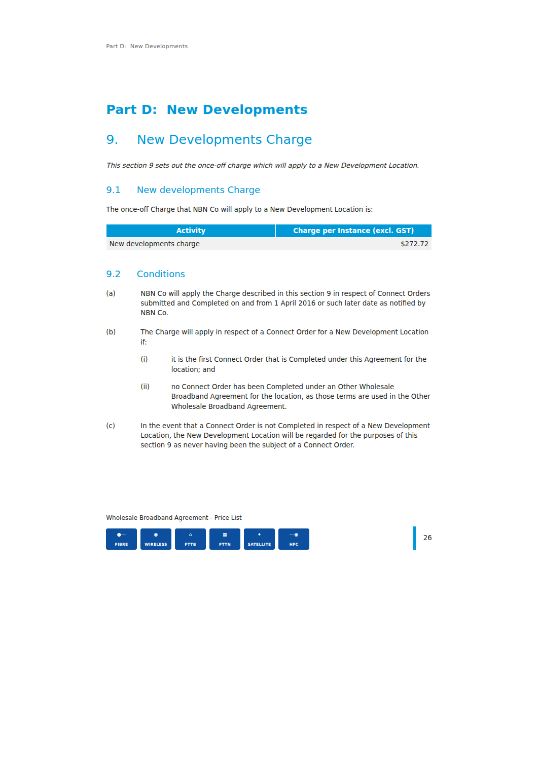Part D: New Developments
Part D: New Developments
9. New Developments Charge
This section 9 sets out the once-off charge which will apply to a New Development Location.
9.1 New developments Charge
The once-off Charge that NBN Co will apply to a New Development Location is:
| Activity | Charge per Instance (excl. GST) |
| --- | --- |
| New developments charge | $272.72 |
9.2 Conditions
(a) NBN Co will apply the Charge described in this section 9 in respect of Connect Orders submitted and Completed on and from 1 April 2016 or such later date as notified by NBN Co.
(b) The Charge will apply in respect of a Connect Order for a New Development Location if:
(i) it is the first Connect Order that is Completed under this Agreement for the location; and
(ii) no Connect Order has been Completed under an Other Wholesale Broadband Agreement for the location, as those terms are used in the Other Wholesale Broadband Agreement.
(c) In the event that a Connect Order is not Completed in respect of a New Development Location, the New Development Location will be regarded for the purposes of this section 9 as never having been the subject of a Connect Order.
Wholesale Broadband Agreement - Price List
●—FIBRE
◉WIRELESS
⌂FTTB
▦FTTN
✦SATELLITE
—◉HFC
26